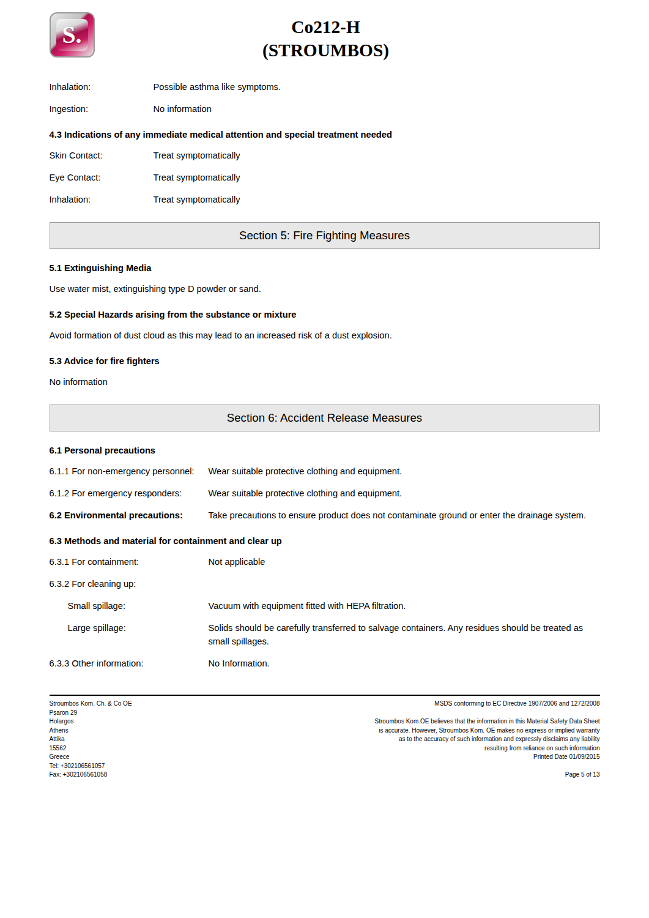S.
Co212-H
(STROUMBOS)
Inhalation:
Possible asthma like symptoms.
Ingestion:
No information
4.3 Indications of any immediate medical attention and special treatment needed
Skin Contact:
Treat symptomatically
Eye Contact:
Treat symptomatically
Inhalation:
Treat symptomatically
Section 5: Fire Fighting Measures
5.1 Extinguishing Media
Use water mist, extinguishing type D powder or sand.
5.2 Special Hazards arising from the substance or mixture
Avoid formation of dust cloud as this may lead to an increased risk of a dust explosion.
5.3 Advice for fire fighters
No information
Section 6: Accident Release Measures
6.1 Personal precautions
6.1.1 For non-emergency personnel:
Wear suitable protective clothing and equipment.
6.1.2 For emergency responders:
Wear suitable protective clothing and equipment.
6.2 Environmental precautions:
Take precautions to ensure product does not contaminate ground or enter the drainage system.
6.3 Methods and material for containment and clear up
6.3.1 For containment:
Not applicable
6.3.2 For cleaning up:
Small spillage:
Vacuum with equipment fitted with HEPA filtration.
Large spillage:
Solids should be carefully transferred to salvage containers. Any residues should be treated as small spillages.
6.3.3 Other information:
No Information.
Stroumbos Kom. Ch. & Co OE
Psaron 29
Holargos
Athens
Attika
15562
Greece
Tel: +302106561057
Fax: +302106561058
MSDS conforming to EC Directive 1907/2006 and 1272/2008
Stroumbos Kom.OE believes that the information in this Material Safety Data Sheet
is accurate. However, Stroumbos Kom. OE makes no express or implied warranty
as to the accuracy of such information and expressly disclaims any liability
resulting from reliance on such information
Printed Date 01/09/2015
Page 5 of 13